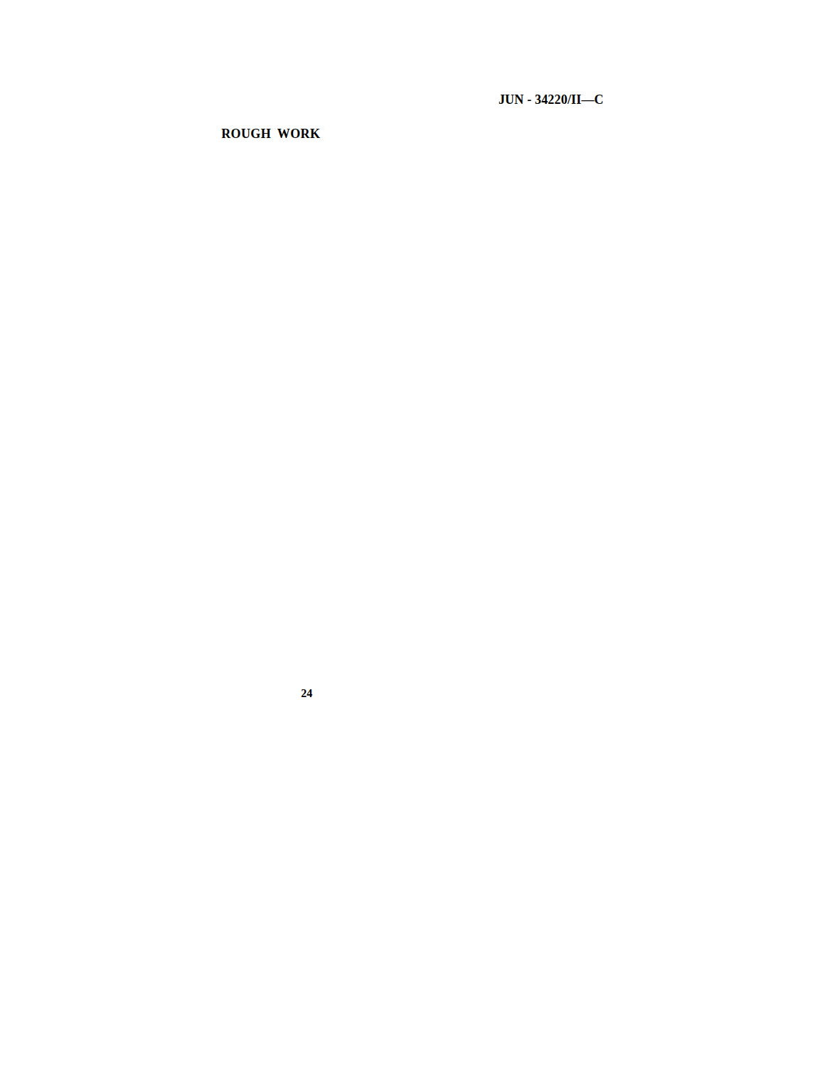JUN - 34220/II—C
ROUGH WORK
24